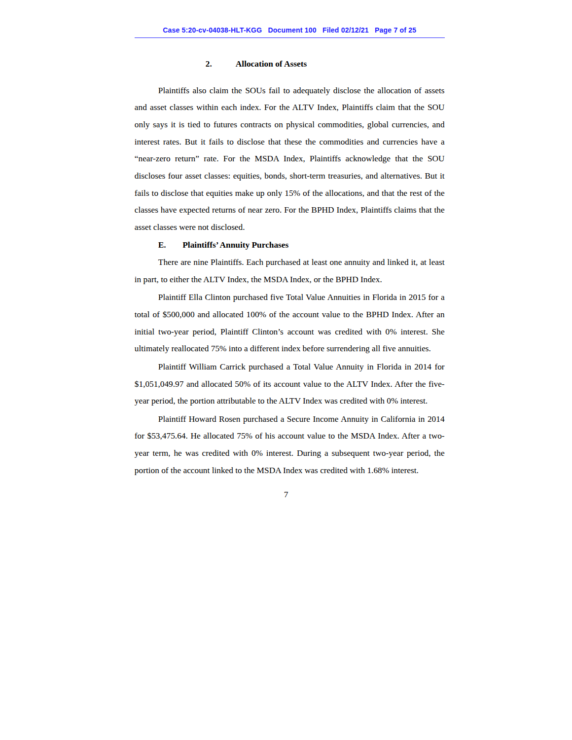Case 5:20-cv-04038-HLT-KGG Document 100 Filed 02/12/21 Page 7 of 25
2. Allocation of Assets
Plaintiffs also claim the SOUs fail to adequately disclose the allocation of assets and asset classes within each index. For the ALTV Index, Plaintiffs claim that the SOU only says it is tied to futures contracts on physical commodities, global currencies, and interest rates. But it fails to disclose that these the commodities and currencies have a “near-zero return” rate. For the MSDA Index, Plaintiffs acknowledge that the SOU discloses four asset classes: equities, bonds, short-term treasuries, and alternatives. But it fails to disclose that equities make up only 15% of the allocations, and that the rest of the classes have expected returns of near zero. For the BPHD Index, Plaintiffs claims that the asset classes were not disclosed.
E. Plaintiffs’ Annuity Purchases
There are nine Plaintiffs. Each purchased at least one annuity and linked it, at least in part, to either the ALTV Index, the MSDA Index, or the BPHD Index.
Plaintiff Ella Clinton purchased five Total Value Annuities in Florida in 2015 for a total of $500,000 and allocated 100% of the account value to the BPHD Index. After an initial two-year period, Plaintiff Clinton’s account was credited with 0% interest. She ultimately reallocated 75% into a different index before surrendering all five annuities.
Plaintiff William Carrick purchased a Total Value Annuity in Florida in 2014 for $1,051,049.97 and allocated 50% of its account value to the ALTV Index. After the five-year period, the portion attributable to the ALTV Index was credited with 0% interest.
Plaintiff Howard Rosen purchased a Secure Income Annuity in California in 2014 for $53,475.64. He allocated 75% of his account value to the MSDA Index. After a two-year term, he was credited with 0% interest. During a subsequent two-year period, the portion of the account linked to the MSDA Index was credited with 1.68% interest.
7